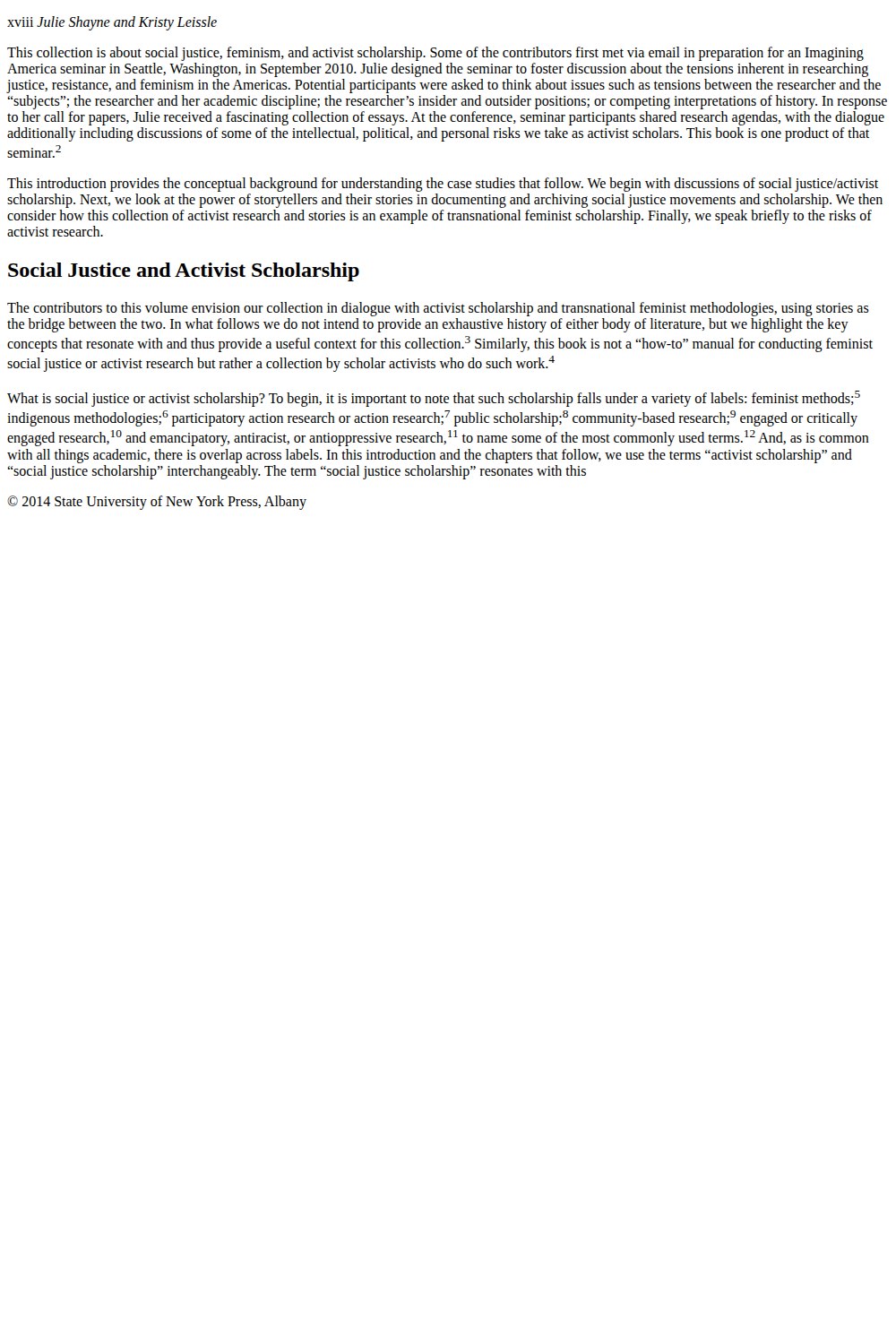xviii Julie Shayne and Kristy Leissle
This collection is about social justice, feminism, and activist scholarship. Some of the contributors first met via email in preparation for an Imagining America seminar in Seattle, Washington, in September 2010. Julie designed the seminar to foster discussion about the tensions inherent in researching justice, resistance, and feminism in the Americas. Potential participants were asked to think about issues such as tensions between the researcher and the “subjects”; the researcher and her academic discipline; the researcher’s insider and outsider positions; or competing interpretations of history. In response to her call for papers, Julie received a fascinating collection of essays. At the conference, seminar participants shared research agendas, with the dialogue additionally including discussions of some of the intellectual, political, and personal risks we take as activist scholars. This book is one product of that seminar.2
This introduction provides the conceptual background for understanding the case studies that follow. We begin with discussions of social justice/activist scholarship. Next, we look at the power of storytellers and their stories in documenting and archiving social justice movements and scholarship. We then consider how this collection of activist research and stories is an example of transnational feminist scholarship. Finally, we speak briefly to the risks of activist research.
Social Justice and Activist Scholarship
The contributors to this volume envision our collection in dialogue with activist scholarship and transnational feminist methodologies, using stories as the bridge between the two. In what follows we do not intend to provide an exhaustive history of either body of literature, but we highlight the key concepts that resonate with and thus provide a useful context for this collection.3 Similarly, this book is not a “how-to” manual for conducting feminist social justice or activist research but rather a collection by scholar activists who do such work.4
What is social justice or activist scholarship? To begin, it is important to note that such scholarship falls under a variety of labels: feminist methods;5 indigenous methodologies;6 participatory action research or action research;7 public scholarship;8 community-based research;9 engaged or critically engaged research,10 and emancipatory, antiracist, or antioppressive research,11 to name some of the most commonly used terms.12 And, as is common with all things academic, there is overlap across labels. In this introduction and the chapters that follow, we use the terms “activist scholarship” and “social justice scholarship” interchangeably. The term “social justice scholarship” resonates with this
© 2014 State University of New York Press, Albany